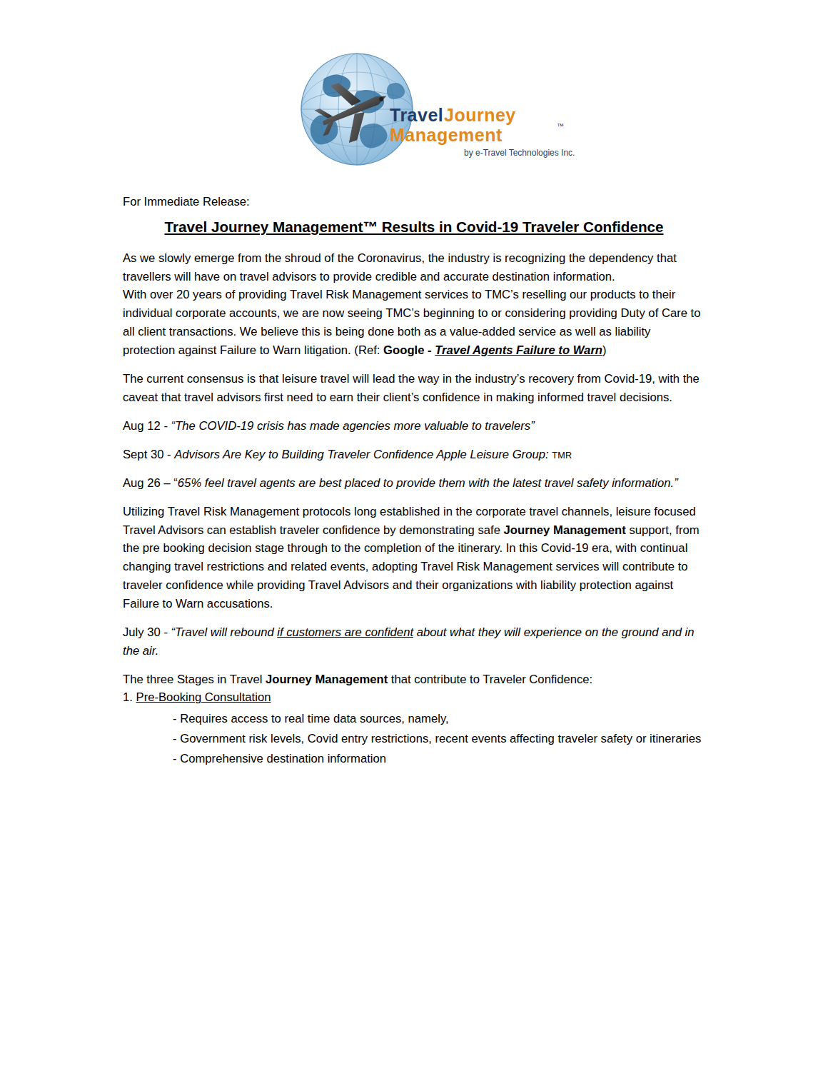Travel Journey Management ™ by e-Travel Technologies Inc.
For Immediate Release:
Travel Journey Management™ Results in Covid-19 Traveler Confidence
As we slowly emerge from the shroud of the Coronavirus, the industry is recognizing the dependency that travellers will have on travel advisors to provide credible and accurate destination information.
With over 20 years of providing Travel Risk Management services to TMC’s reselling our products to their individual corporate accounts, we are now seeing TMC’s beginning to or considering providing Duty of Care to all client transactions. We believe this is being done both as a value-added service as well as liability protection against Failure to Warn litigation. (Ref: Google - Travel Agents Failure to Warn)
The current consensus is that leisure travel will lead the way in the industry’s recovery from Covid-19, with the caveat that travel advisors first need to earn their client’s confidence in making informed travel decisions.
Aug 12 - “The COVID-19 crisis has made agencies more valuable to travelers”
Sept 30 - Advisors Are Key to Building Traveler Confidence Apple Leisure Group: TMR
Aug 26 – “65% feel travel agents are best placed to provide them with the latest travel safety information.”
Utilizing Travel Risk Management protocols long established in the corporate travel channels, leisure focused Travel Advisors can establish traveler confidence by demonstrating safe Journey Management support, from the pre booking decision stage through to the completion of the itinerary. In this Covid-19 era, with continual changing travel restrictions and related events, adopting Travel Risk Management services will contribute to traveler confidence while providing Travel Advisors and their organizations with liability protection against Failure to Warn accusations.
July 30 - “Travel will rebound if customers are confident about what they will experience on the ground and in the air.
The three Stages in Travel Journey Management that contribute to Traveler Confidence:
1. Pre-Booking Consultation
Requires access to real time data sources, namely,
Government risk levels, Covid entry restrictions, recent events affecting traveler safety or itineraries
Comprehensive destination information